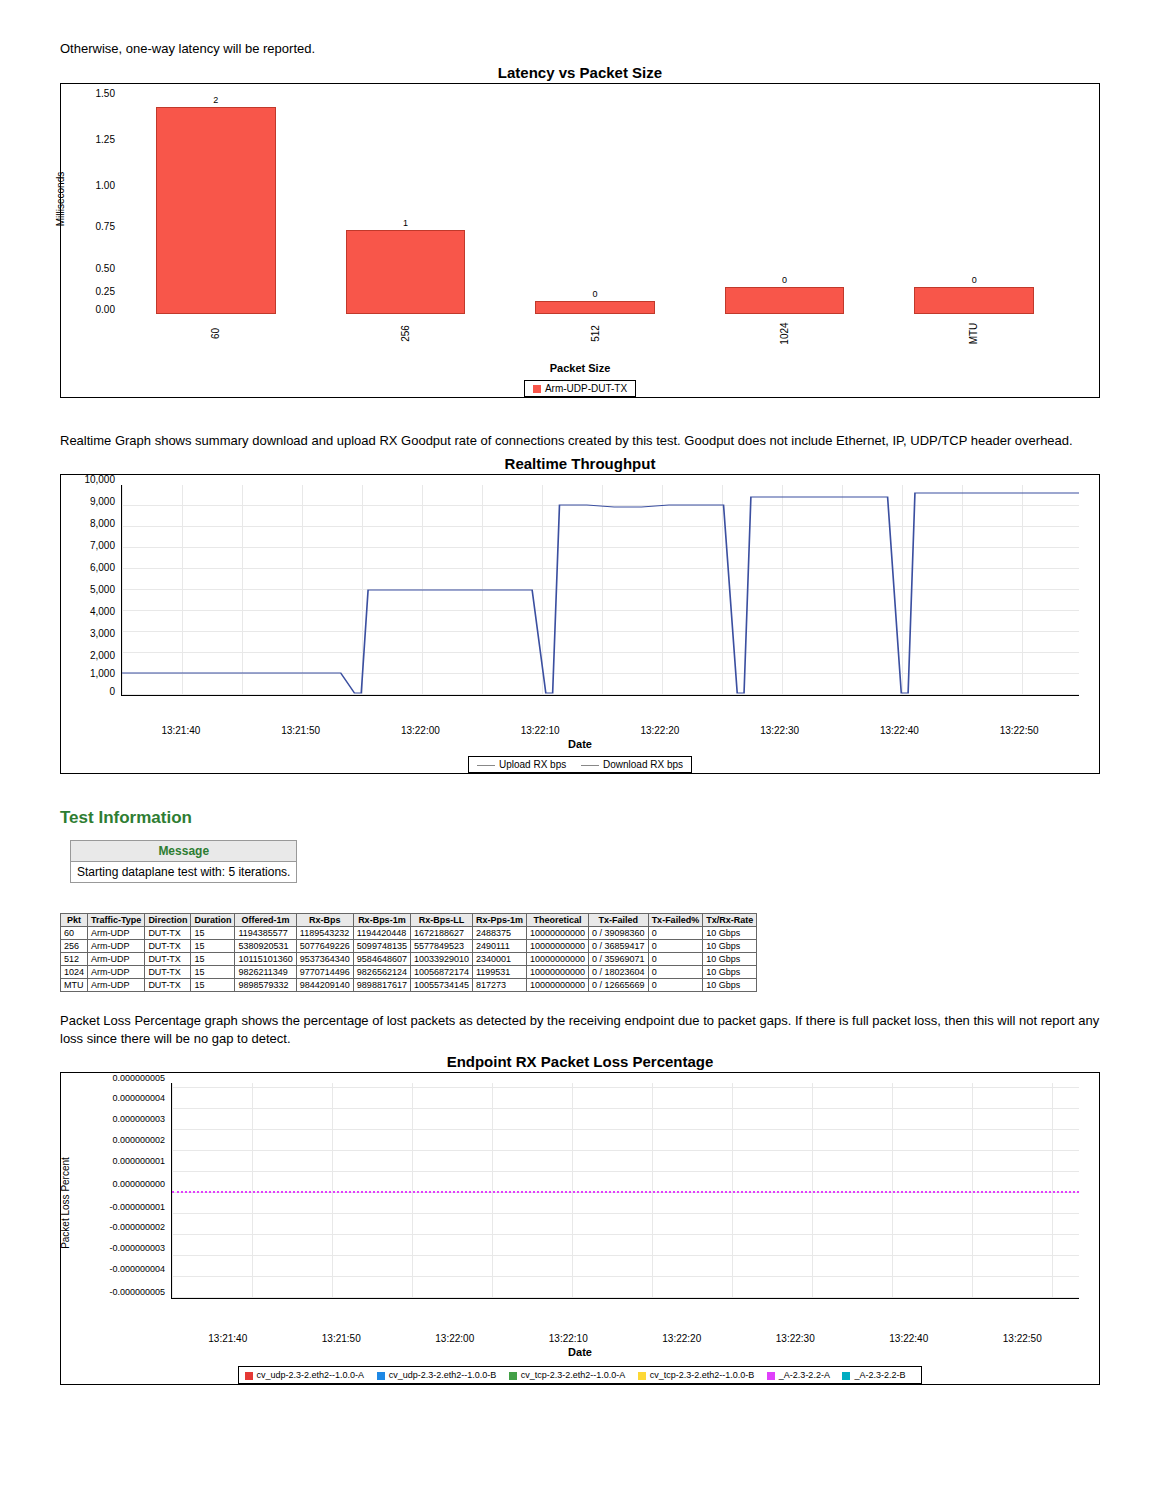Otherwise, one-way latency will be reported.
Latency vs Packet Size
1.50 1.25 1.00 0.75 0.50 0.25 0.00
Milliseconds
2
1
0
0
0
60
256
512
1024
MTU
Packet Size
Arm-UDP-DUT-TX
Realtime Graph shows summary download and upload RX Goodput rate of connections created by this test. Goodput does not include Ethernet, IP, UDP/TCP header overhead.
Realtime Throughput
10,000 9,000 8,000 7,000 6,000 5,000 4,000 3,000 2,000 1,000 0
13:21:40
13:21:50
13:22:00
13:22:10
13:22:20
13:22:30
13:22:40
13:22:50
Date
Upload RX bps Download RX bps
Test Information
| Message |
| --- |
| Starting dataplane test with: 5 iterations. |
| Pkt | Traffic-Type | Direction | Duration | Offered-1m | Rx-Bps | Rx-Bps-1m | Rx-Bps-LL | Rx-Pps-1m | Theoretical | Tx-Failed | Tx-Failed% | Tx/Rx-Rate |
| --- | --- | --- | --- | --- | --- | --- | --- | --- | --- | --- | --- | --- |
| 60 | Arm-UDP | DUT-TX | 15 | 1194385577 | 1189543232 | 1194420448 | 1672188627 | 2488375 | 10000000000 | 0 / 39098360 | 0 | 10 Gbps |
| 256 | Arm-UDP | DUT-TX | 15 | 5380920531 | 5077649226 | 5099748135 | 5577849523 | 2490111 | 10000000000 | 0 / 36859417 | 0 | 10 Gbps |
| 512 | Arm-UDP | DUT-TX | 15 | 10115101360 | 9537364340 | 9584648607 | 10033929010 | 2340001 | 10000000000 | 0 / 35969071 | 0 | 10 Gbps |
| 1024 | Arm-UDP | DUT-TX | 15 | 9826211349 | 9770714496 | 9826562124 | 10056872174 | 1199531 | 10000000000 | 0 / 18023604 | 0 | 10 Gbps |
| MTU | Arm-UDP | DUT-TX | 15 | 9898579332 | 9844209140 | 9898817617 | 10055734145 | 817273 | 10000000000 | 0 / 12665669 | 0 | 10 Gbps |
Packet Loss Percentage graph shows the percentage of lost packets as detected by the receiving endpoint due to packet gaps. If there is full packet loss, then this will not report any loss since there will be no gap to detect.
Endpoint RX Packet Loss Percentage
0.000000005 0.000000004 0.000000003 0.000000002 0.000000001 0.000000000 -0.000000001 -0.000000002 -0.000000003 -0.000000004 -0.000000005
Packet Loss Percent
13:21:40
13:21:50
13:22:00
13:22:10
13:22:20
13:22:30
13:22:40
13:22:50
Date
cv_udp-2.3-2.eth2--1.0.0-A cv_udp-2.3-2.eth2--1.0.0-B cv_tcp-2.3-2.eth2--1.0.0-A cv_tcp-2.3-2.eth2--1.0.0-B _A-2.3-2.2-A _A-2.3-2.2-B